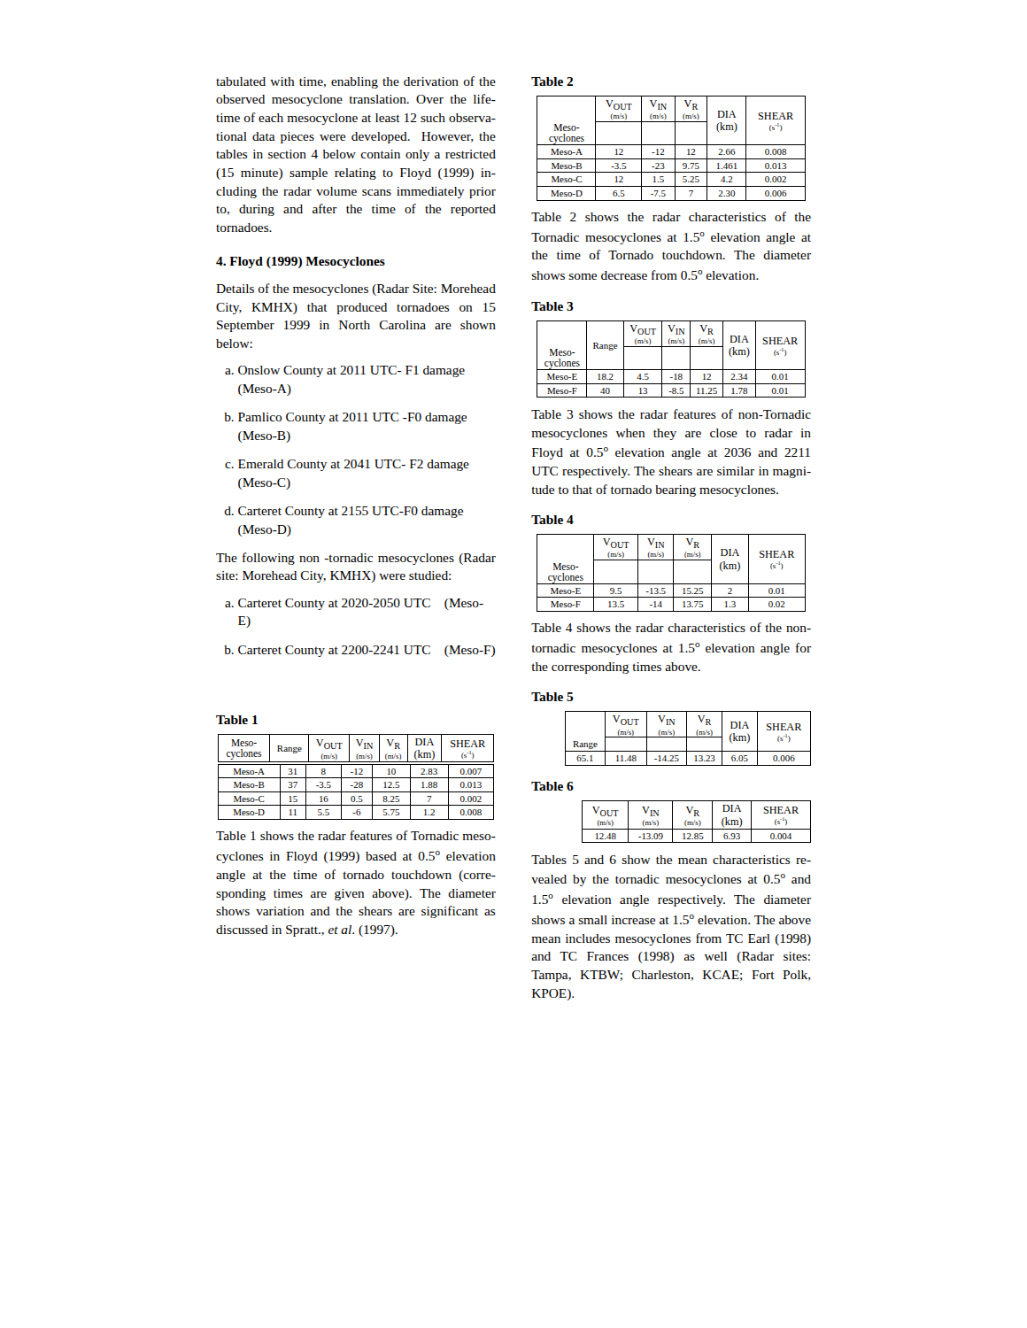tabulated with time, enabling the derivation of the observed mesocyclone translation. Over the life-time of each mesocyclone at least 12 such observational data pieces were developed. However, the tables in section 4 below contain only a restricted (15 minute) sample relating to Floyd (1999) including the radar volume scans immediately prior to, during and after the time of the reported tornadoes.
4. Floyd (1999) Mesocyclones
Details of the mesocyclones (Radar Site: Morehead City, KMHX) that produced tornadoes on 15 September 1999 in North Carolina are shown below:
Onslow County at 2011 UTC- F1 damage (Meso-A)
Pamlico County at 2011 UTC -F0 damage (Meso-B)
Emerald County at 2041 UTC- F2 damage (Meso-C)
Carteret County at 2155 UTC-F0 damage (Meso-D)
The following non -tornadic mesocyclones (Radar site: Morehead City, KMHX) were studied:
Carteret County at 2020-2050 UTC (Meso-E)
Carteret County at 2200-2241 UTC (Meso-F)
Table 1
| Meso- cyclones | Range | V OUT (m/s) | V IN (m/s) | V R (m/s) | DIA (km) | SHEAR (s -1 ) |
| --- | --- | --- | --- | --- | --- | --- |
| Meso-A | 31 | 8 | -12 | 10 | 2.83 | 0.007 |
| Meso-B | 37 | -3.5 | -28 | 12.5 | 1.88 | 0.013 |
| Meso-C | 15 | 16 | 0.5 | 8.25 | 7 | 0.002 |
| Meso-D | 11 | 5.5 | -6 | 5.75 | 1.2 | 0.008 |
Table 1 shows the radar features of Tornadic mesocyclones in Floyd (1999) based at 0.5o elevation angle at the time of tornado touchdown (corresponding times are given above). The diameter shows variation and the shears are significant as discussed in Spratt., et al. (1997).
Table 2
| | V OUT (m/s) | V IN (m/s) | V R (m/s) | DIA (km) | SHEAR (s -1 ) |
| --- | --- | --- | --- | --- | --- |
| Meso- cyclones | | | |
| Meso-A | 12 | -12 | 12 | 2.66 | 0.008 |
| Meso-B | -3.5 | -23 | 9.75 | 1.461 | 0.013 |
| Meso-C | 12 | 1.5 | 5.25 | 4.2 | 0.002 |
| Meso-D | 6.5 | -7.5 | 7 | 2.30 | 0.006 |
Table 2 shows the radar characteristics of the Tornadic mesocyclones at 1.5o elevation angle at the time of Tornado touchdown. The diameter shows some decrease from 0.5o elevation.
Table 3
| | Range | V OUT (m/s) | V IN (m/s) | V R (m/s) | DIA (km) | SHEAR (s -1 ) |
| --- | --- | --- | --- | --- | --- | --- |
| Meso- cyclones | | | |
| Meso-E | 18.2 | 4.5 | -18 | 12 | 2.34 | 0.01 |
| Meso-F | 40 | 13 | -8.5 | 11.25 | 1.78 | 0.01 |
Table 3 shows the radar features of non-Tornadic mesocyclones when they are close to radar in Floyd at 0.5o elevation angle at 2036 and 2211 UTC respectively. The shears are similar in magnitude to that of tornado bearing mesocyclones.
Table 4
| | V OUT (m/s) | V IN (m/s) | V R (m/s) | DIA (km) | SHEAR (s -1 ) |
| --- | --- | --- | --- | --- | --- |
| Meso- cyclones | | | |
| Meso-E | 9.5 | -13.5 | 15.25 | 2 | 0.01 |
| Meso-F | 13.5 | -14 | 13.75 | 1.3 | 0.02 |
Table 4 shows the radar characteristics of the non-tornadic mesocyclones at 1.5o elevation angle for the corresponding times above.
Table 5
| | V OUT (m/s) | V IN (m/s) | V R (m/s) | DIA (km) | SHEAR (s -1 ) |
| --- | --- | --- | --- | --- | --- |
| Range | | | |
| 65.1 | 11.48 | -14.25 | 13.23 | 6.05 | 0.006 |
Table 6
| V OUT (m/s) | V IN (m/s) | V R (m/s) | DIA (km) | SHEAR (s -1 ) |
| --- | --- | --- | --- | --- |
| 12.48 | -13.09 | 12.85 | 6.93 | 0.004 |
Tables 5 and 6 show the mean characteristics revealed by the tornadic mesocyclones at 0.5o and 1.5o elevation angle respectively. The diameter shows a small increase at 1.5o elevation. The above mean includes mesocyclones from TC Earl (1998) and TC Frances (1998) as well (Radar sites: Tampa, KTBW; Charleston, KCAE; Fort Polk, KPOE).